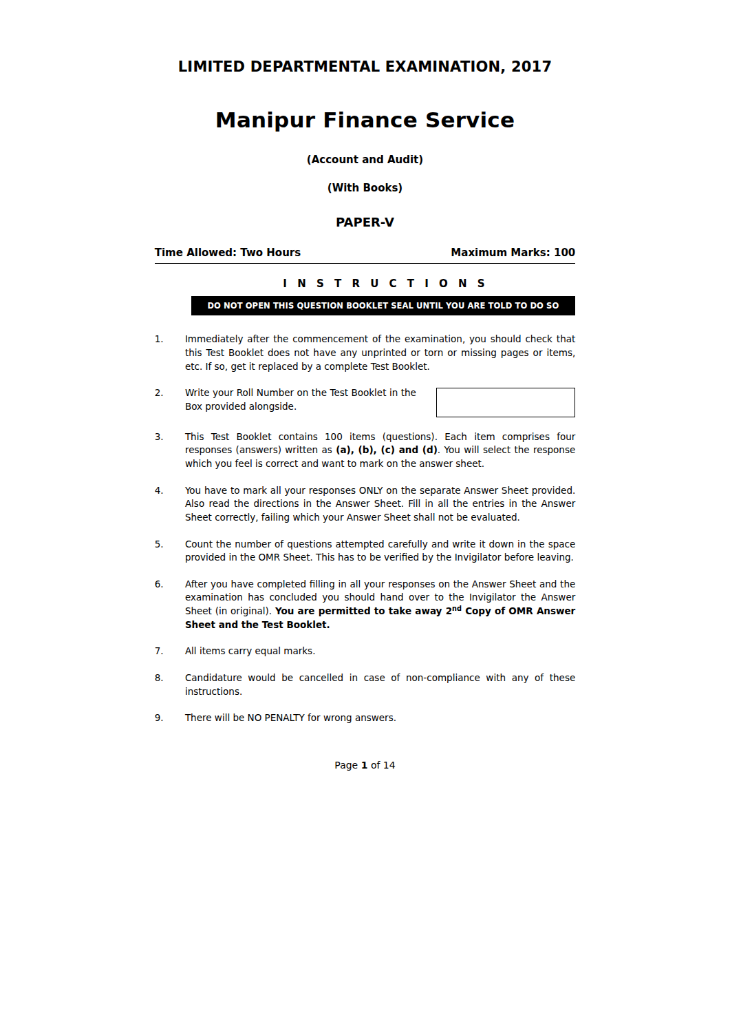LIMITED DEPARTMENTAL EXAMINATION, 2017
Manipur Finance Service
(Account and Audit)
(With Books)
PAPER-V
Time Allowed: Two Hours
Maximum Marks: 100
I N S T R U C T I O N S
DO NOT OPEN THIS QUESTION BOOKLET SEAL UNTIL YOU ARE TOLD TO DO SO
Immediately after the commencement of the examination, you should check that this Test Booklet does not have any unprinted or torn or missing pages or items, etc. If so, get it replaced by a complete Test Booklet.
Write your Roll Number on the Test Booklet in the Box provided alongside.
This Test Booklet contains 100 items (questions). Each item comprises four responses (answers) written as (a), (b), (c) and (d). You will select the response which you feel is correct and want to mark on the answer sheet.
You have to mark all your responses ONLY on the separate Answer Sheet provided. Also read the directions in the Answer Sheet. Fill in all the entries in the Answer Sheet correctly, failing which your Answer Sheet shall not be evaluated.
Count the number of questions attempted carefully and write it down in the space provided in the OMR Sheet. This has to be verified by the Invigilator before leaving.
After you have completed filling in all your responses on the Answer Sheet and the examination has concluded you should hand over to the Invigilator the Answer Sheet (in original). You are permitted to take away 2nd Copy of OMR Answer Sheet and the Test Booklet.
All items carry equal marks.
Candidature would be cancelled in case of non-compliance with any of these instructions.
There will be NO PENALTY for wrong answers.
Page 1 of 14